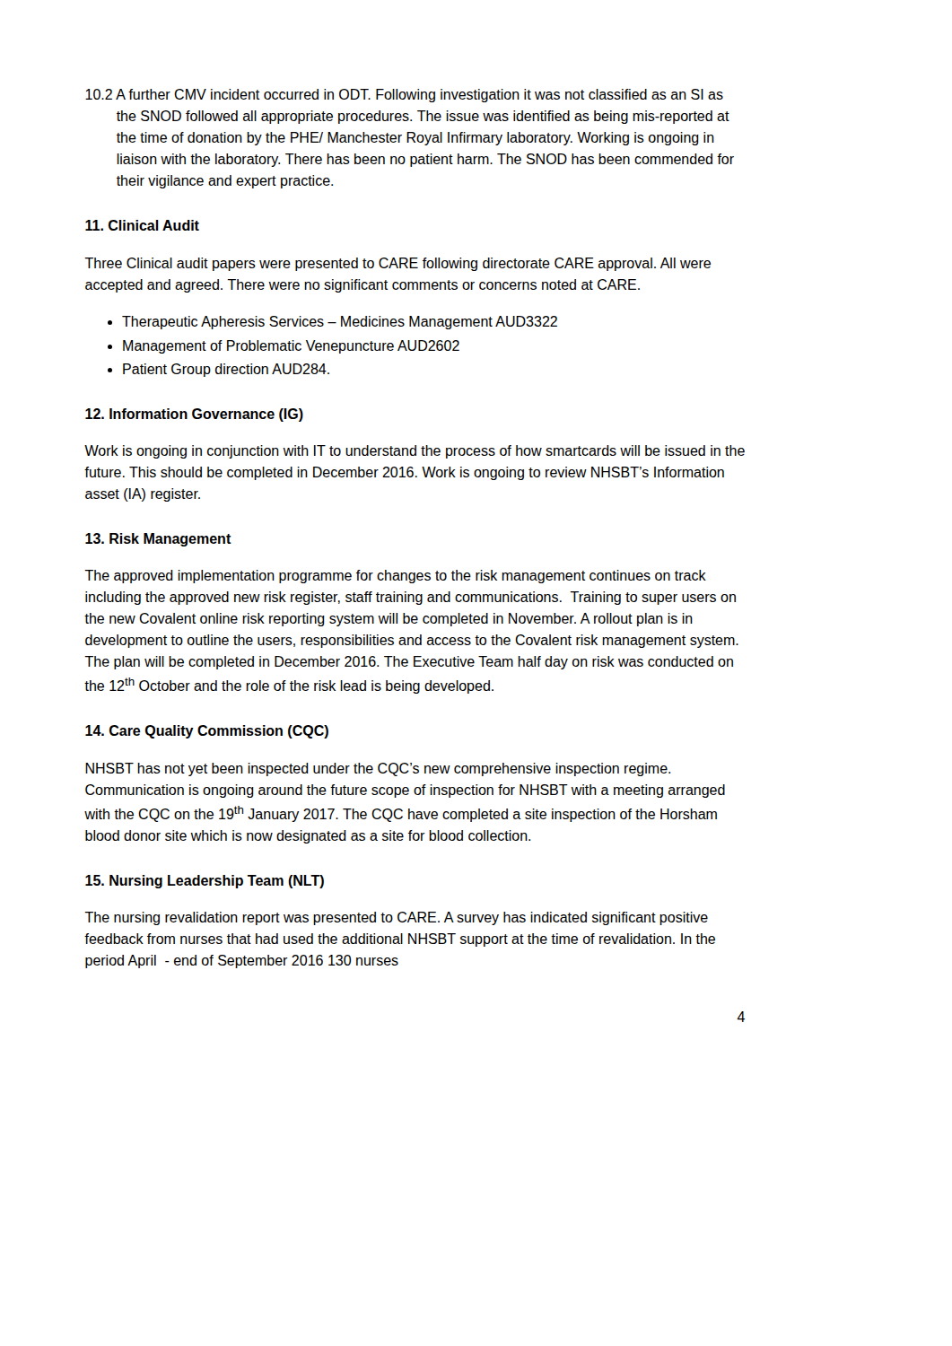10.2 A further CMV incident occurred in ODT. Following investigation it was not classified as an SI as the SNOD followed all appropriate procedures. The issue was identified as being mis-reported at the time of donation by the PHE/ Manchester Royal Infirmary laboratory. Working is ongoing in liaison with the laboratory. There has been no patient harm. The SNOD has been commended for their vigilance and expert practice.
11. Clinical Audit
Three Clinical audit papers were presented to CARE following directorate CARE approval. All were accepted and agreed. There were no significant comments or concerns noted at CARE.
Therapeutic Apheresis Services – Medicines Management AUD3322
Management of Problematic Venepuncture AUD2602
Patient Group direction AUD284.
12. Information Governance (IG)
Work is ongoing in conjunction with IT to understand the process of how smartcards will be issued in the future. This should be completed in December 2016. Work is ongoing to review NHSBT’s Information asset (IA) register.
13. Risk Management
The approved implementation programme for changes to the risk management continues on track including the approved new risk register, staff training and communications. Training to super users on the new Covalent online risk reporting system will be completed in November. A rollout plan is in development to outline the users, responsibilities and access to the Covalent risk management system. The plan will be completed in December 2016. The Executive Team half day on risk was conducted on the 12th October and the role of the risk lead is being developed.
14. Care Quality Commission (CQC)
NHSBT has not yet been inspected under the CQC’s new comprehensive inspection regime. Communication is ongoing around the future scope of inspection for NHSBT with a meeting arranged with the CQC on the 19th January 2017. The CQC have completed a site inspection of the Horsham blood donor site which is now designated as a site for blood collection.
15. Nursing Leadership Team (NLT)
The nursing revalidation report was presented to CARE. A survey has indicated significant positive feedback from nurses that had used the additional NHSBT support at the time of revalidation. In the period April - end of September 2016 130 nurses
4